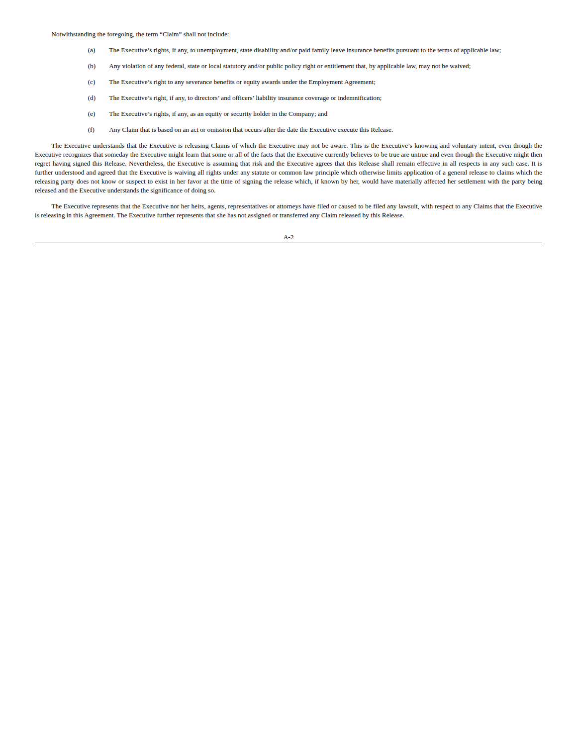Notwithstanding the foregoing, the term “Claim” shall not include:
(a) The Executive’s rights, if any, to unemployment, state disability and/or paid family leave insurance benefits pursuant to the terms of applicable law;
(b) Any violation of any federal, state or local statutory and/or public policy right or entitlement that, by applicable law, may not be waived;
(c) The Executive’s right to any severance benefits or equity awards under the Employment Agreement;
(d) The Executive’s right, if any, to directors’ and officers’ liability insurance coverage or indemnification;
(e) The Executive’s rights, if any, as an equity or security holder in the Company; and
(f) Any Claim that is based on an act or omission that occurs after the date the Executive execute this Release.
The Executive understands that the Executive is releasing Claims of which the Executive may not be aware. This is the Executive’s knowing and voluntary intent, even though the Executive recognizes that someday the Executive might learn that some or all of the facts that the Executive currently believes to be true are untrue and even though the Executive might then regret having signed this Release. Nevertheless, the Executive is assuming that risk and the Executive agrees that this Release shall remain effective in all respects in any such case. It is further understood and agreed that the Executive is waiving all rights under any statute or common law principle which otherwise limits application of a general release to claims which the releasing party does not know or suspect to exist in her favor at the time of signing the release which, if known by her, would have materially affected her settlement with the party being released and the Executive understands the significance of doing so.
The Executive represents that the Executive nor her heirs, agents, representatives or attorneys have filed or caused to be filed any lawsuit, with respect to any Claims that the Executive is releasing in this Agreement. The Executive further represents that she has not assigned or transferred any Claim released by this Release.
A-2